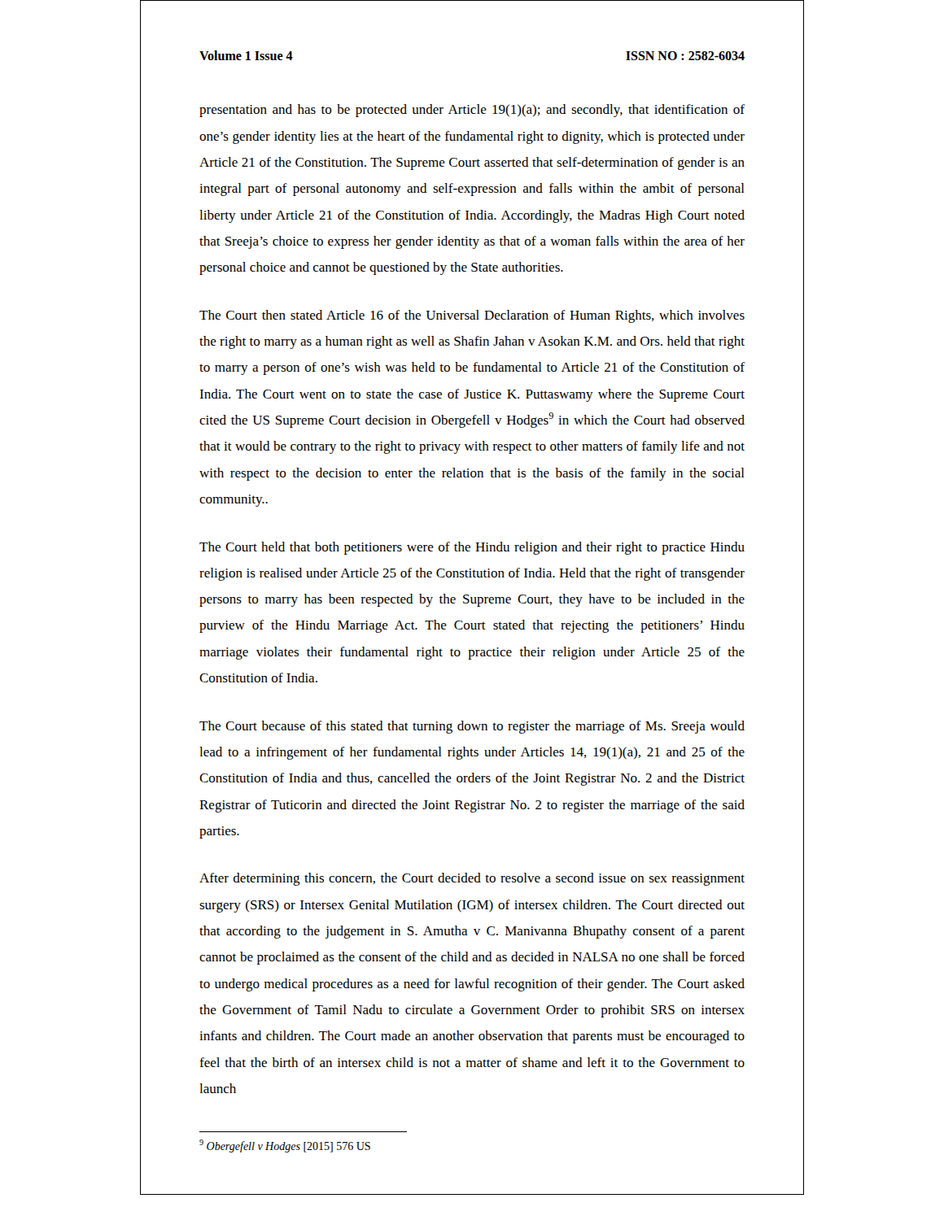Volume 1 Issue 4 ISSN NO : 2582-6034
presentation and has to be protected under Article 19(1)(a); and secondly, that identification of one’s gender identity lies at the heart of the fundamental right to dignity, which is protected under Article 21 of the Constitution. The Supreme Court asserted that self-determination of gender is an integral part of personal autonomy and self-expression and falls within the ambit of personal liberty under Article 21 of the Constitution of India. Accordingly, the Madras High Court noted that Sreeja’s choice to express her gender identity as that of a woman falls within the area of her personal choice and cannot be questioned by the State authorities.
The Court then stated Article 16 of the Universal Declaration of Human Rights, which involves the right to marry as a human right as well as Shafin Jahan v Asokan K.M. and Ors. held that right to marry a person of one’s wish was held to be fundamental to Article 21 of the Constitution of India. The Court went on to state the case of Justice K. Puttaswamy where the Supreme Court cited the US Supreme Court decision in Obergefell v Hodges9 in which the Court had observed that it would be contrary to the right to privacy with respect to other matters of family life and not with respect to the decision to enter the relation that is the basis of the family in the social community..
The Court held that both petitioners were of the Hindu religion and their right to practice Hindu religion is realised under Article 25 of the Constitution of India. Held that the right of transgender persons to marry has been respected by the Supreme Court, they have to be included in the purview of the Hindu Marriage Act. The Court stated that rejecting the petitioners’ Hindu marriage violates their fundamental right to practice their religion under Article 25 of the Constitution of India.
The Court because of this stated that turning down to register the marriage of Ms. Sreeja would lead to a infringement of her fundamental rights under Articles 14, 19(1)(a), 21 and 25 of the Constitution of India and thus, cancelled the orders of the Joint Registrar No. 2 and the District Registrar of Tuticorin and directed the Joint Registrar No. 2 to register the marriage of the said parties.
After determining this concern, the Court decided to resolve a second issue on sex reassignment surgery (SRS) or Intersex Genital Mutilation (IGM) of intersex children. The Court directed out that according to the judgement in S. Amutha v C. Manivanna Bhupathy consent of a parent cannot be proclaimed as the consent of the child and as decided in NALSA no one shall be forced to undergo medical procedures as a need for lawful recognition of their gender. The Court asked the Government of Tamil Nadu to circulate a Government Order to prohibit SRS on intersex infants and children. The Court made an another observation that parents must be encouraged to feel that the birth of an intersex child is not a matter of shame and left it to the Government to launch
9 Obergefell v Hodges [2015] 576 US